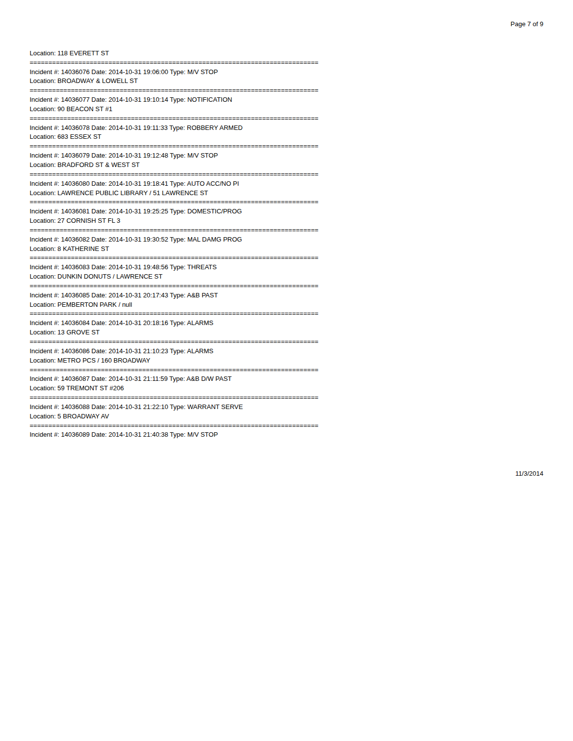Page 7 of 9
Location: 118 EVERETT ST ============================================================================= Incident #: 14036076 Date: 2014-10-31 19:06:00 Type: M/V STOP Location: BROADWAY & LOWELL ST ============================================================================= Incident #: 14036077 Date: 2014-10-31 19:10:14 Type: NOTIFICATION Location: 90 BEACON ST #1 ============================================================================= Incident #: 14036078 Date: 2014-10-31 19:11:33 Type: ROBBERY ARMED Location: 683 ESSEX ST ============================================================================= Incident #: 14036079 Date: 2014-10-31 19:12:48 Type: M/V STOP Location: BRADFORD ST & WEST ST ============================================================================= Incident #: 14036080 Date: 2014-10-31 19:18:41 Type: AUTO ACC/NO PI Location: LAWRENCE PUBLIC LIBRARY / 51 LAWRENCE ST ============================================================================= Incident #: 14036081 Date: 2014-10-31 19:25:25 Type: DOMESTIC/PROG Location: 27 CORNISH ST FL 3 ============================================================================= Incident #: 14036082 Date: 2014-10-31 19:30:52 Type: MAL DAMG PROG Location: 8 KATHERINE ST ============================================================================= Incident #: 14036083 Date: 2014-10-31 19:48:56 Type: THREATS Location: DUNKIN DONUTS / LAWRENCE ST ============================================================================= Incident #: 14036085 Date: 2014-10-31 20:17:43 Type: A&B PAST Location: PEMBERTON PARK / null ============================================================================= Incident #: 14036084 Date: 2014-10-31 20:18:16 Type: ALARMS Location: 13 GROVE ST ============================================================================= Incident #: 14036086 Date: 2014-10-31 21:10:23 Type: ALARMS Location: METRO PCS / 160 BROADWAY ============================================================================= Incident #: 14036087 Date: 2014-10-31 21:11:59 Type: A&B D/W PAST Location: 59 TREMONT ST #206 ============================================================================= Incident #: 14036088 Date: 2014-10-31 21:22:10 Type: WARRANT SERVE Location: 5 BROADWAY AV ============================================================================= Incident #: 14036089 Date: 2014-10-31 21:40:38 Type: M/V STOP
11/3/2014